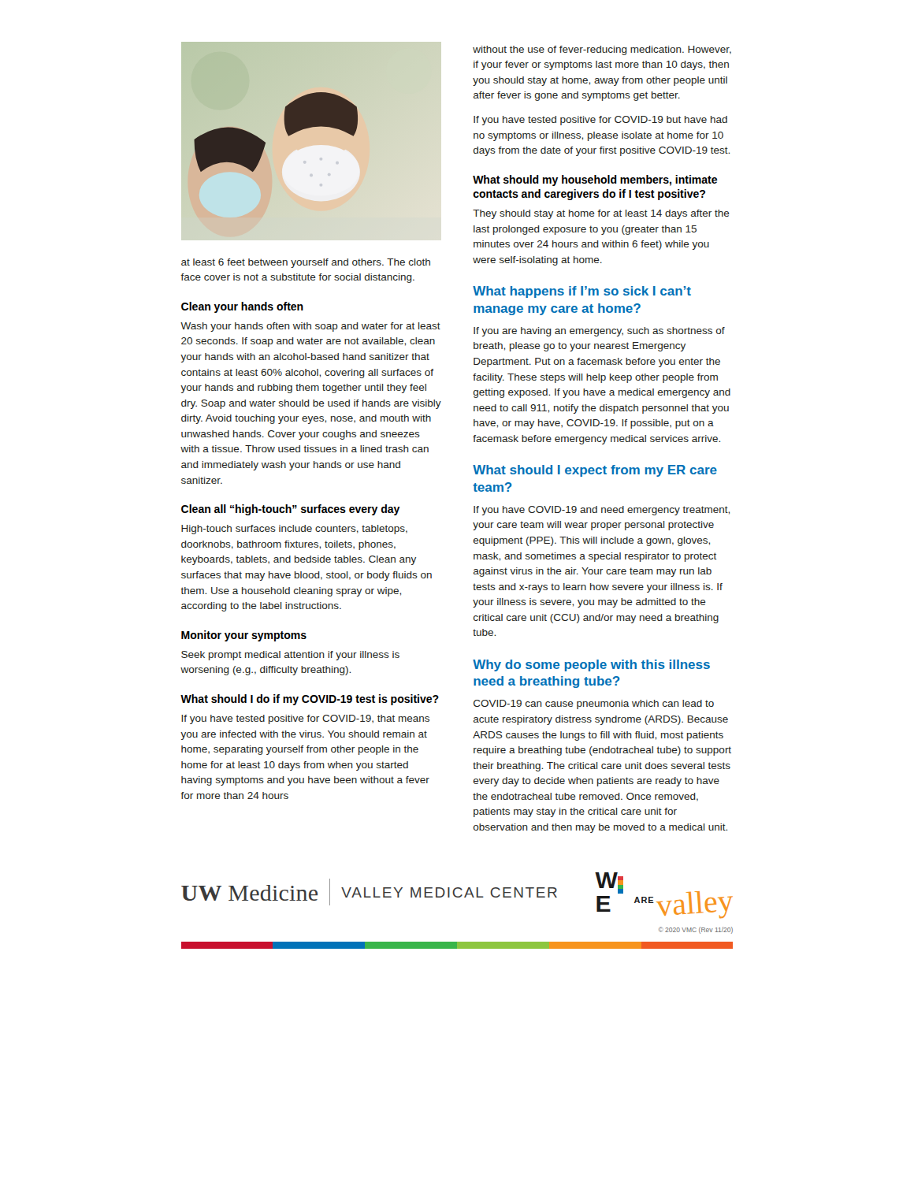at least 6 feet between yourself and others. The cloth face cover is not a substitute for social distancing.
Clean your hands often
Wash your hands often with soap and water for at least 20 seconds. If soap and water are not available, clean your hands with an alcohol-based hand sanitizer that contains at least 60% alcohol, covering all surfaces of your hands and rubbing them together until they feel dry. Soap and water should be used if hands are visibly dirty. Avoid touching your eyes, nose, and mouth with unwashed hands. Cover your coughs and sneezes with a tissue. Throw used tissues in a lined trash can and immediately wash your hands or use hand sanitizer.
Clean all “high-touch” surfaces every day
High-touch surfaces include counters, tabletops, doorknobs, bathroom fixtures, toilets, phones, keyboards, tablets, and bedside tables. Clean any surfaces that may have blood, stool, or body fluids on them. Use a household cleaning spray or wipe, according to the label instructions.
Monitor your symptoms
Seek prompt medical attention if your illness is worsening (e.g., difficulty breathing).
What should I do if my COVID-19 test is positive?
If you have tested positive for COVID-19, that means you are infected with the virus. You should remain at home, separating yourself from other people in the home for at least 10 days from when you started having symptoms and you have been without a fever for more than 24 hours
without the use of fever-reducing medication. However, if your fever or symptoms last more than 10 days, then you should stay at home, away from other people until after fever is gone and symptoms get better.
If you have tested positive for COVID-19 but have had no symptoms or illness, please isolate at home for 10 days from the date of your first positive COVID-19 test.
What should my household members, intimate contacts and caregivers do if I test positive?
They should stay at home for at least 14 days after the last prolonged exposure to you (greater than 15 minutes over 24 hours and within 6 feet) while you were self-isolating at home.
What happens if I’m so sick I can’t manage my care at home?
If you are having an emergency, such as shortness of breath, please go to your nearest Emergency Department. Put on a facemask before you enter the facility. These steps will help keep other people from getting exposed. If you have a medical emergency and need to call 911, notify the dispatch personnel that you have, or may have, COVID-19. If possible, put on a facemask before emergency medical services arrive.
What should I expect from my ER care team?
If you have COVID-19 and need emergency treatment, your care team will wear proper personal protective equipment (PPE). This will include a gown, gloves, mask, and sometimes a special respirator to protect against virus in the air. Your care team may run lab tests and x-rays to learn how severe your illness is. If your illness is severe, you may be admitted to the critical care unit (CCU) and/or may need a breathing tube.
Why do some people with this illness need a breathing tube?
COVID-19 can cause pneumonia which can lead to acute respiratory distress syndrome (ARDS). Because ARDS causes the lungs to fill with fluid, most patients require a breathing tube (endotracheal tube) to support their breathing. The critical care unit does several tests every day to decide when patients are ready to have the endotracheal tube removed. Once removed, patients may stay in the critical care unit for observation and then may be moved to a medical unit.
UW Medicine VALLEY MEDICAL CENTER
W E ARE valley
© 2020 VMC (Rev 11/20)